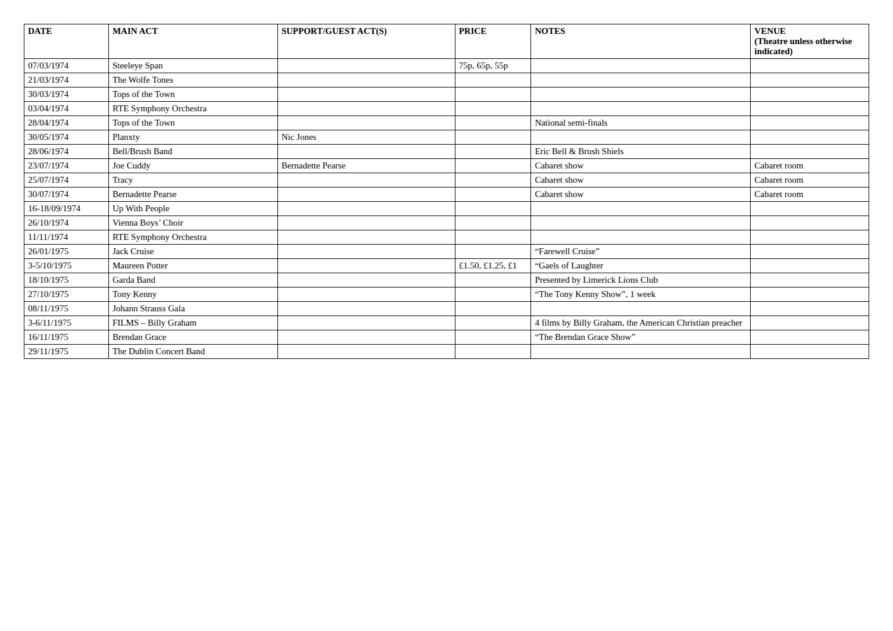| DATE | MAIN ACT | SUPPORT/GUEST ACT(S) | PRICE | NOTES | VENUE (Theatre unless otherwise indicated) |
| --- | --- | --- | --- | --- | --- |
| 07/03/1974 | Steeleye Span | | 75p, 65p, 55p | | |
| 21/03/1974 | The Wolfe Tones | | | | |
| 30/03/1974 | Tops of the Town | | | | |
| 03/04/1974 | RTE Symphony Orchestra | | | | |
| 28/04/1974 | Tops of the Town | | | National semi-finals | |
| 30/05/1974 | Planxty | Nic Jones | | | |
| 28/06/1974 | Bell/Brush Band | | | Eric Bell & Brush Shiels | |
| 23/07/1974 | Joe Cuddy | Bernadette Pearse | | Cabaret show | Cabaret room |
| 25/07/1974 | Tracy | | | Cabaret show | Cabaret room |
| 30/07/1974 | Bernadette Pearse | | | Cabaret show | Cabaret room |
| 16-18/09/1974 | Up With People | | | | |
| 26/10/1974 | Vienna Boys’ Choir | | | | |
| 11/11/1974 | RTE Symphony Orchestra | | | | |
| 26/01/1975 | Jack Cruise | | | “Farewell Cruise” | |
| 3-5/10/1975 | Maureen Potter | | £1.50, £1.25, £1 | “Gaels of Laughter | |
| 18/10/1975 | Garda Band | | | Presented by Limerick Lions Club | |
| 27/10/1975 | Tony Kenny | | | “The Tony Kenny Show”, 1 week | |
| 08/11/1975 | Johann Strauss Gala | | | | |
| 3-6/11/1975 | FILMS – Billy Graham | | | 4 films by Billy Graham, the American Christian preacher | |
| 16/11/1975 | Brendan Grace | | | “The Brendan Grace Show” | |
| 29/11/1975 | The Dublin Concert Band | | | | |